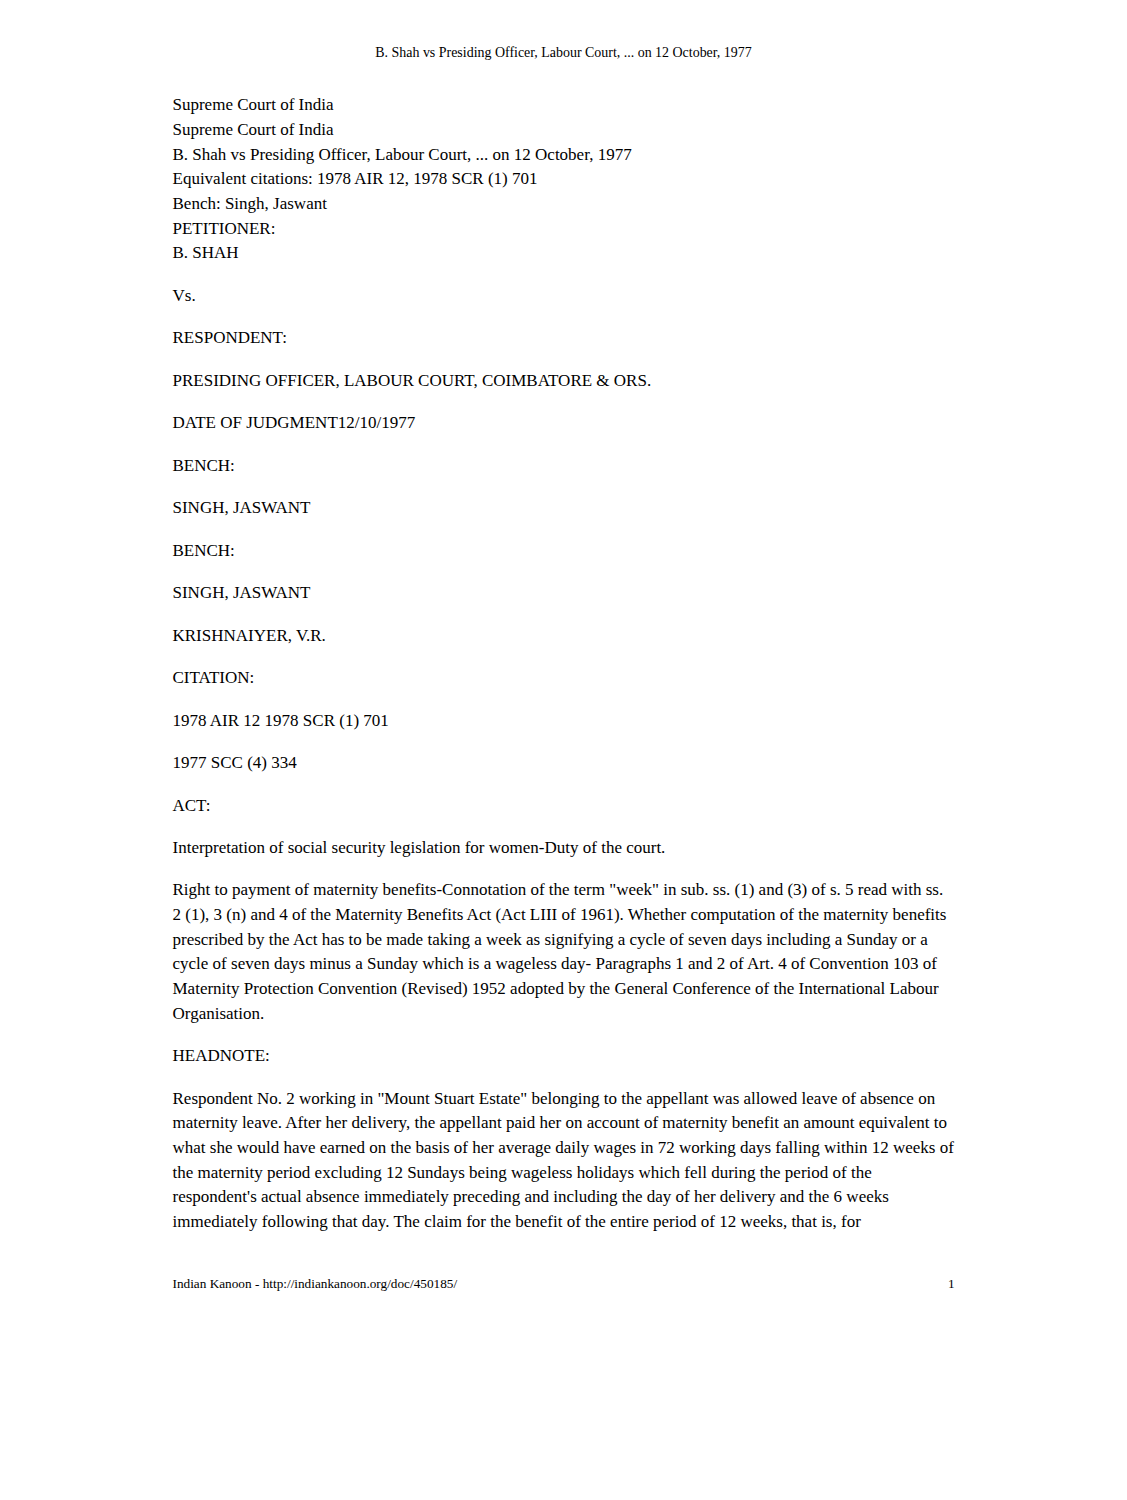B. Shah vs Presiding Officer, Labour Court, ... on 12 October, 1977
Supreme Court of India
Supreme Court of India
B. Shah vs Presiding Officer, Labour Court, ... on 12 October, 1977
Equivalent citations: 1978 AIR 12, 1978 SCR (1) 701
Bench: Singh, Jaswant
PETITIONER:
B. SHAH
Vs.
RESPONDENT:
PRESIDING OFFICER, LABOUR COURT, COIMBATORE & ORS.
DATE OF JUDGMENT12/10/1977
BENCH:
SINGH, JASWANT
BENCH:
SINGH, JASWANT
KRISHNAIYER, V.R.
CITATION:
1978 AIR 12 1978 SCR (1) 701
1977 SCC (4) 334
ACT:
Interpretation of social security legislation for women-Duty of the court.
Right to payment of maternity benefits-Connotation of the term "week" in sub. ss. (1) and (3) of s. 5 read with ss. 2 (1), 3 (n) and 4 of the Maternity Benefits Act (Act LIII of 1961). Whether computation of the maternity benefits prescribed by the Act has to be made taking a week as signifying a cycle of seven days including a Sunday or a cycle of seven days minus a Sunday which is a wageless day- Paragraphs 1 and 2 of Art. 4 of Convention 103 of Maternity Protection Convention (Revised) 1952 adopted by the General Conference of the International Labour Organisation.
HEADNOTE:
Respondent No. 2 working in "Mount Stuart Estate" belonging to the appellant was allowed leave of absence on maternity leave. After her delivery, the appellant paid her on account of maternity benefit an amount equivalent to what she would have earned on the basis of her average daily wages in 72 working days falling within 12 weeks of the maternity period excluding 12 Sundays being wageless holidays which fell during the period of the respondent's actual absence immediately preceding and including the day of her delivery and the 6 weeks immediately following that day. The claim for the benefit of the entire period of 12 weeks, that is, for
Indian Kanoon - http://indiankanoon.org/doc/450185/ 1